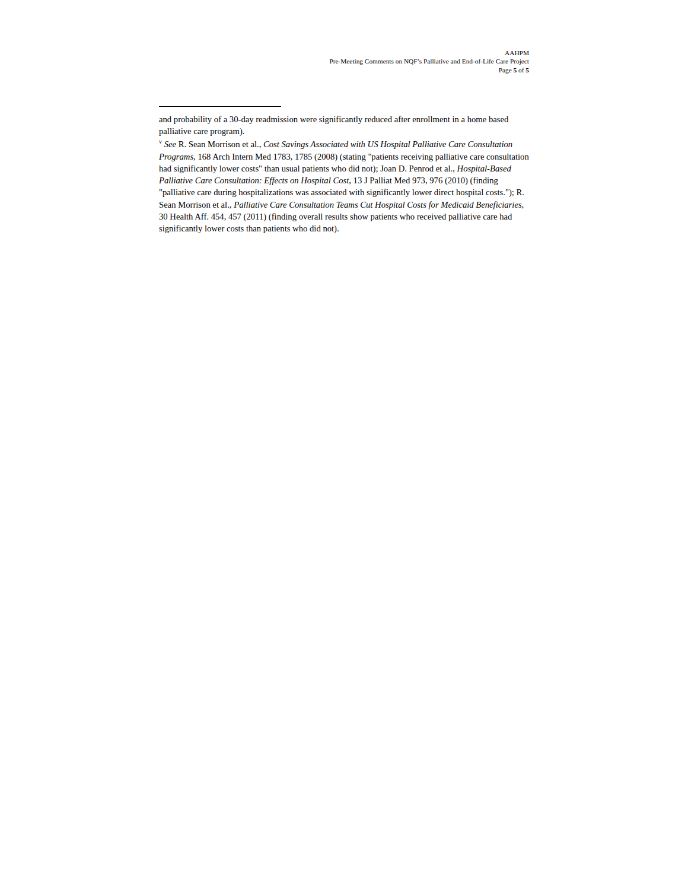AAHPM
Pre-Meeting Comments on NQF’s Palliative and End-of-Life Care Project
Page 5 of 5
and probability of a 30-day readmission were significantly reduced after enrollment in a home based palliative care program).
v See R. Sean Morrison et al., Cost Savings Associated with US Hospital Palliative Care Consultation Programs, 168 Arch Intern Med 1783, 1785 (2008) (stating "patients receiving palliative care consultation had significantly lower costs" than usual patients who did not); Joan D. Penrod et al., Hospital-Based Palliative Care Consultation: Effects on Hospital Cost, 13 J Palliat Med 973, 976 (2010) (finding "palliative care during hospitalizations was associated with significantly lower direct hospital costs."); R. Sean Morrison et al., Palliative Care Consultation Teams Cut Hospital Costs for Medicaid Beneficiaries, 30 Health Aff. 454, 457 (2011) (finding overall results show patients who received palliative care had significantly lower costs than patients who did not).